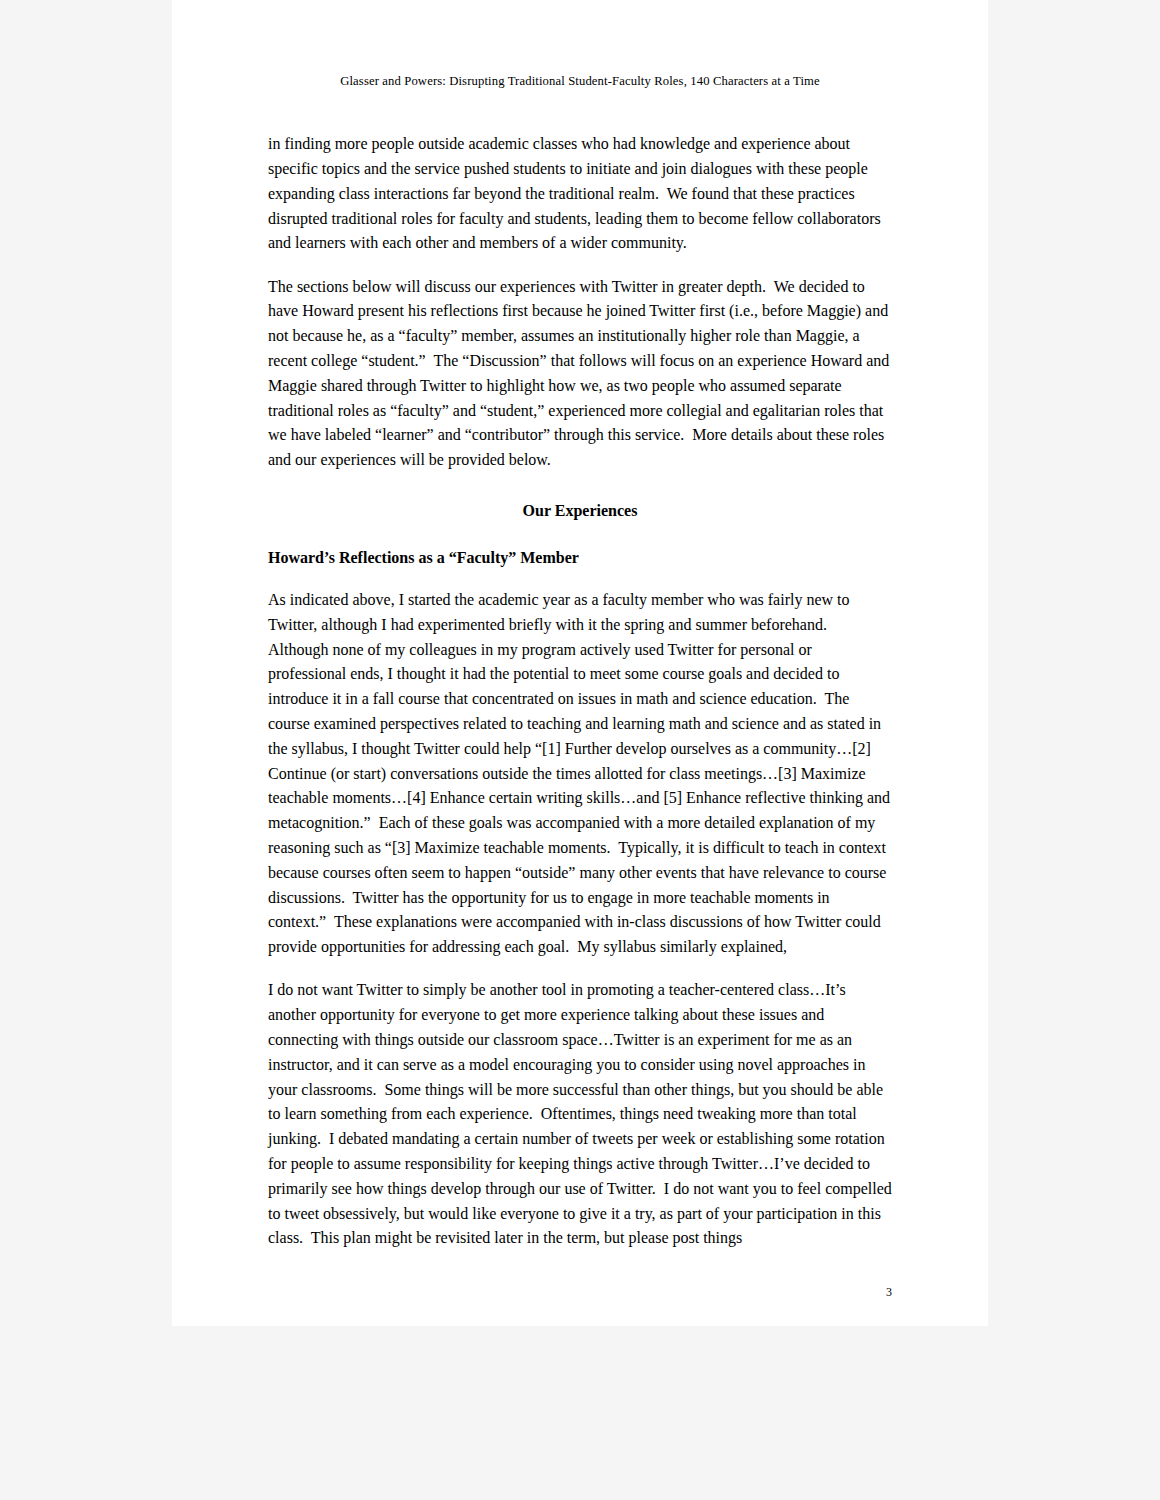Glasser and Powers: Disrupting Traditional Student-Faculty Roles, 140 Characters at a Time
in finding more people outside academic classes who had knowledge and experience about specific topics and the service pushed students to initiate and join dialogues with these people expanding class interactions far beyond the traditional realm. We found that these practices disrupted traditional roles for faculty and students, leading them to become fellow collaborators and learners with each other and members of a wider community.
The sections below will discuss our experiences with Twitter in greater depth. We decided to have Howard present his reflections first because he joined Twitter first (i.e., before Maggie) and not because he, as a “faculty” member, assumes an institutionally higher role than Maggie, a recent college “student.” The “Discussion” that follows will focus on an experience Howard and Maggie shared through Twitter to highlight how we, as two people who assumed separate traditional roles as “faculty” and “student,” experienced more collegial and egalitarian roles that we have labeled “learner” and “contributor” through this service. More details about these roles and our experiences will be provided below.
Our Experiences
Howard’s Reflections as a “Faculty” Member
As indicated above, I started the academic year as a faculty member who was fairly new to Twitter, although I had experimented briefly with it the spring and summer beforehand. Although none of my colleagues in my program actively used Twitter for personal or professional ends, I thought it had the potential to meet some course goals and decided to introduce it in a fall course that concentrated on issues in math and science education. The course examined perspectives related to teaching and learning math and science and as stated in the syllabus, I thought Twitter could help “[1] Further develop ourselves as a community…[2] Continue (or start) conversations outside the times allotted for class meetings…[3] Maximize teachable moments…[4] Enhance certain writing skills…and [5] Enhance reflective thinking and metacognition.” Each of these goals was accompanied with a more detailed explanation of my reasoning such as “[3] Maximize teachable moments. Typically, it is difficult to teach in context because courses often seem to happen “outside” many other events that have relevance to course discussions. Twitter has the opportunity for us to engage in more teachable moments in context.” These explanations were accompanied with in-class discussions of how Twitter could provide opportunities for addressing each goal. My syllabus similarly explained,
I do not want Twitter to simply be another tool in promoting a teacher-centered class…It’s another opportunity for everyone to get more experience talking about these issues and connecting with things outside our classroom space…Twitter is an experiment for me as an instructor, and it can serve as a model encouraging you to consider using novel approaches in your classrooms. Some things will be more successful than other things, but you should be able to learn something from each experience. Oftentimes, things need tweaking more than total junking. I debated mandating a certain number of tweets per week or establishing some rotation for people to assume responsibility for keeping things active through Twitter…I’ve decided to primarily see how things develop through our use of Twitter. I do not want you to feel compelled to tweet obsessively, but would like everyone to give it a try, as part of your participation in this class. This plan might be revisited later in the term, but please post things
3